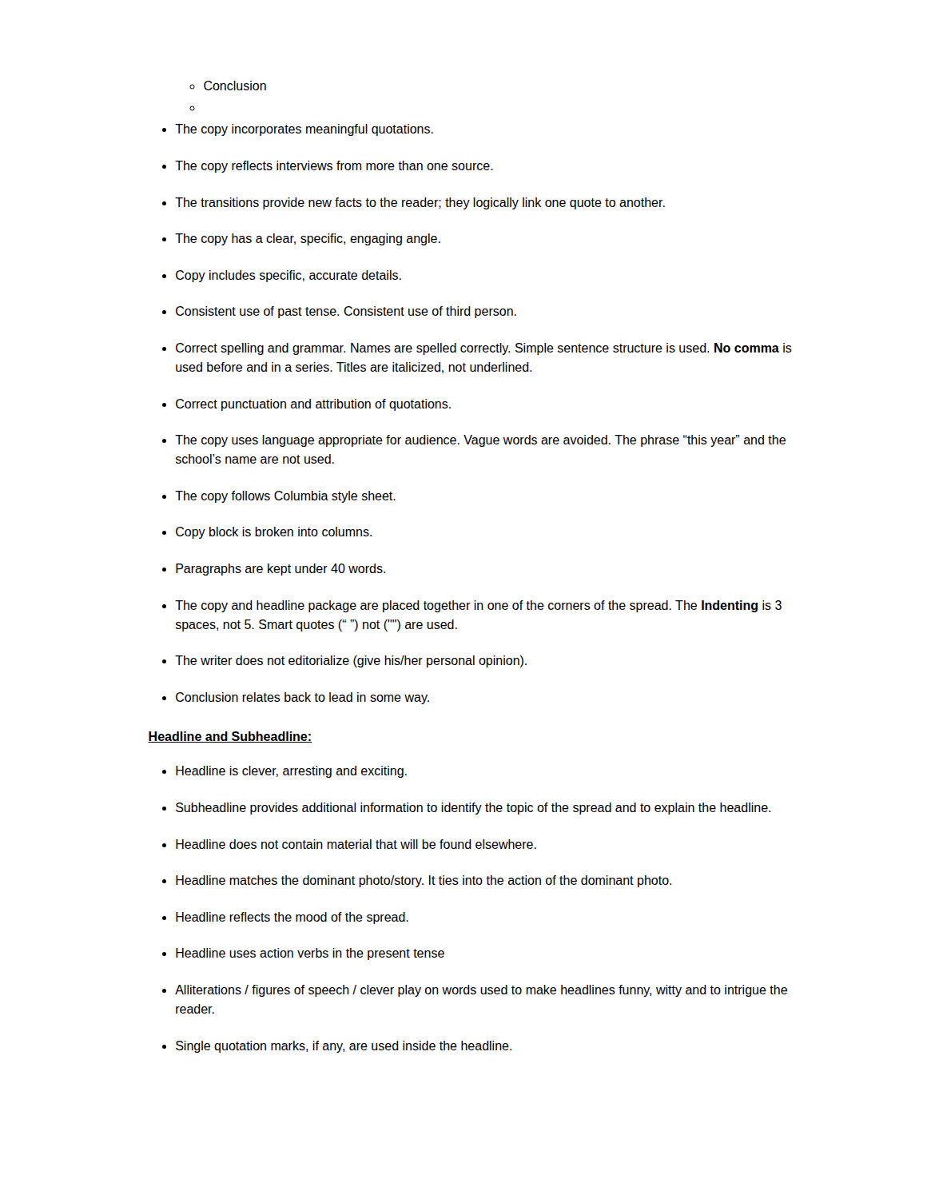Conclusion
The copy incorporates meaningful quotations.
The copy reflects interviews from more than one source.
The transitions provide new facts to the reader; they logically link one quote to another.
The copy has a clear, specific, engaging angle.
Copy includes specific, accurate details.
Consistent use of past tense. Consistent use of third person.
Correct spelling and grammar. Names are spelled correctly. Simple sentence structure is used. No comma is used before and in a series. Titles are italicized, not underlined.
Correct punctuation and attribution of quotations.
The copy uses language appropriate for audience. Vague words are avoided. The phrase “this year” and the school’s name are not used.
The copy follows Columbia style sheet.
Copy block is broken into columns.
Paragraphs are kept under 40 words.
The copy and headline package are placed together in one of the corners of the spread. The Indenting is 3 spaces, not 5. Smart quotes (“ ”) not ("") are used.
The writer does not editorialize (give his/her personal opinion).
Conclusion relates back to lead in some way.
Headline and Subheadline:
Headline is clever, arresting and exciting.
Subheadline provides additional information to identify the topic of the spread and to explain the headline.
Headline does not contain material that will be found elsewhere.
Headline matches the dominant photo/story. It ties into the action of the dominant photo.
Headline reflects the mood of the spread.
Headline uses action verbs in the present tense
Alliterations / figures of speech / clever play on words used to make headlines funny, witty and to intrigue the reader.
Single quotation marks, if any, are used inside the headline.